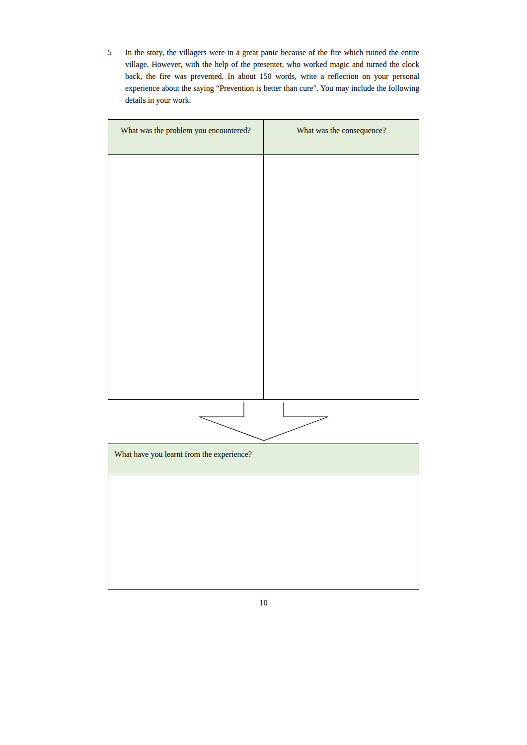5
In the story, the villagers were in a great panic because of the fire which ruined the entire village. However, with the help of the presenter, who worked magic and turned the clock back, the fire was prevented. In about 150 words, write a reflection on your personal experience about the saying “Prevention is better than cure”. You may include the following details in your work.
| What was the problem you encountered? | What was the consequence? |
| --- | --- |
| What have you learnt from the experience? |
10